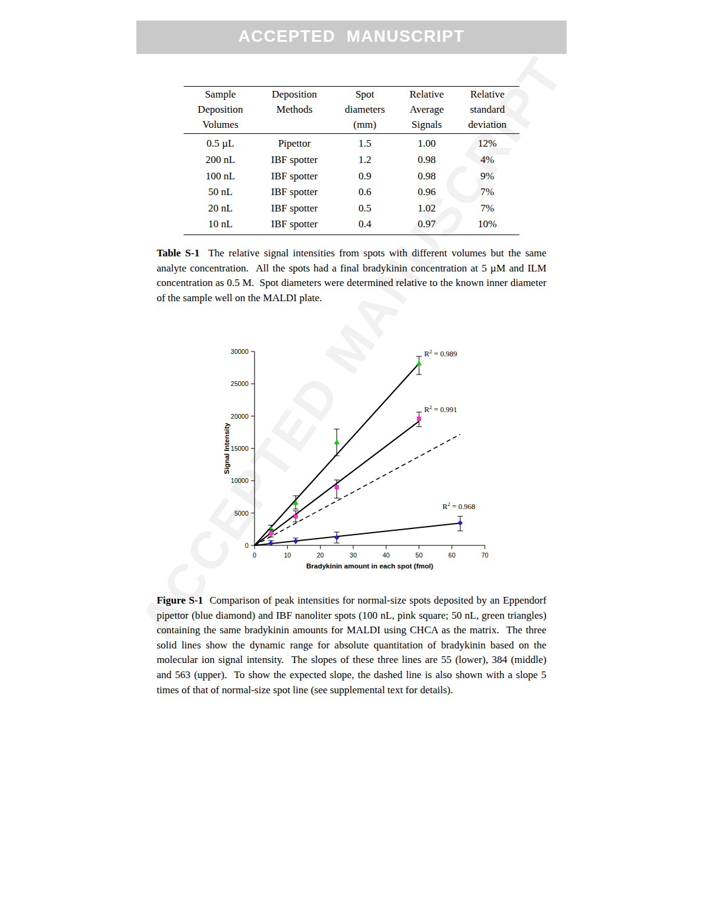ACCEPTED MANUSCRIPT
ACCEPTED MANUSCRIPT
| Sample | Deposition | Spot | Relative | Relative |
| --- | --- | --- | --- | --- |
| Deposition | Methods | diameters | Average | standard |
| Volumes | | (mm) | Signals | deviation |
| 0.5 µL | Pipettor | 1.5 | 1.00 | 12% |
| 200 nL | IBF spotter | 1.2 | 0.98 | 4% |
| 100 nL | IBF spotter | 0.9 | 0.98 | 9% |
| 50 nL | IBF spotter | 0.6 | 0.96 | 7% |
| 20 nL | IBF spotter | 0.5 | 1.02 | 7% |
| 10 nL | IBF spotter | 0.4 | 0.97 | 10% |
Table S-1 The relative signal intensities from spots with different volumes but the same analyte concentration. All the spots had a final bradykinin concentration at 5 µM and ILM concentration as 0.5 M. Spot diameters were determined relative to the known inner diameter of the sample well on the MALDI plate.
Plot geometry: x: 0 fmol at px 120, 70 fmol at px 500 => 5.4286 px per fmol y: 0 at px 360, 30000 at px 40 => 0.010667 px per unit 30000 25000 20000 15000 10000 5000 0 0 10 20 30 40 50 60 70 Bradykinin amount in each spot (fmol) Signal Intensity R2 = 0.989 R2 = 0.991 R2 = 0.968
Figure S-1 Comparison of peak intensities for normal-size spots deposited by an Eppendorf pipettor (blue diamond) and IBF nanoliter spots (100 nL, pink square; 50 nL, green triangles) containing the same bradykinin amounts for MALDI using CHCA as the matrix. The three solid lines show the dynamic range for absolute quantitation of bradykinin based on the molecular ion signal intensity. The slopes of these three lines are 55 (lower), 384 (middle) and 563 (upper). To show the expected slope, the dashed line is also shown with a slope 5 times of that of normal-size spot line (see supplemental text for details).